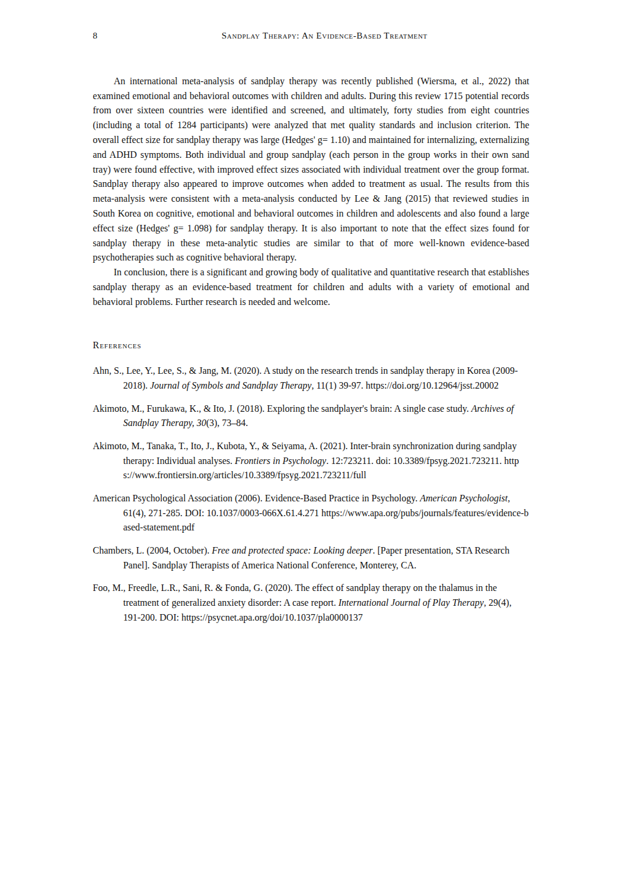8 Sandplay Therapy: An Evidence-Based Treatment
An international meta-analysis of sandplay therapy was recently published (Wiersma, et al., 2022) that examined emotional and behavioral outcomes with children and adults. During this review 1715 potential records from over sixteen countries were identified and screened, and ultimately, forty studies from eight countries (including a total of 1284 participants) were analyzed that met quality standards and inclusion criterion. The overall effect size for sandplay therapy was large (Hedges' g= 1.10) and maintained for internalizing, externalizing and ADHD symptoms. Both individual and group sandplay (each person in the group works in their own sand tray) were found effective, with improved effect sizes associated with individual treatment over the group format. Sandplay therapy also appeared to improve outcomes when added to treatment as usual. The results from this meta-analysis were consistent with a meta-analysis conducted by Lee & Jang (2015) that reviewed studies in South Korea on cognitive, emotional and behavioral outcomes in children and adolescents and also found a large effect size (Hedges' g= 1.098) for sandplay therapy. It is also important to note that the effect sizes found for sandplay therapy in these meta-analytic studies are similar to that of more well-known evidence-based psychotherapies such as cognitive behavioral therapy.
In conclusion, there is a significant and growing body of qualitative and quantitative research that establishes sandplay therapy as an evidence-based treatment for children and adults with a variety of emotional and behavioral problems. Further research is needed and welcome.
References
Ahn, S., Lee, Y., Lee, S., & Jang, M. (2020). A study on the research trends in sandplay therapy in Korea (2009-2018). Journal of Symbols and Sandplay Therapy, 11(1) 39-97. https://doi.org/10.12964/jsst.20002
Akimoto, M., Furukawa, K., & Ito, J. (2018). Exploring the sandplayer's brain: A single case study. Archives of Sandplay Therapy, 30(3), 73–84.
Akimoto, M., Tanaka, T., Ito, J., Kubota, Y., & Seiyama, A. (2021). Inter-brain synchronization during sandplay therapy: Individual analyses. Frontiers in Psychology. 12:723211. doi: 10.3389/fpsyg.2021.723211. https://www.frontiersin.org/articles/10.3389/fpsyg.2021.723211/full
American Psychological Association (2006). Evidence-Based Practice in Psychology. American Psychologist, 61(4), 271-285. DOI: 10.1037/0003-066X.61.4.271 https://www.apa.org/pubs/journals/features/evidence-based-statement.pdf
Chambers, L. (2004, October). Free and protected space: Looking deeper. [Paper presentation, STA Research Panel]. Sandplay Therapists of America National Conference, Monterey, CA.
Foo, M., Freedle, L.R., Sani, R. & Fonda, G. (2020). The effect of sandplay therapy on the thalamus in the treatment of generalized anxiety disorder: A case report. International Journal of Play Therapy, 29(4), 191-200. DOI: https://psycnet.apa.org/doi/10.1037/pla0000137